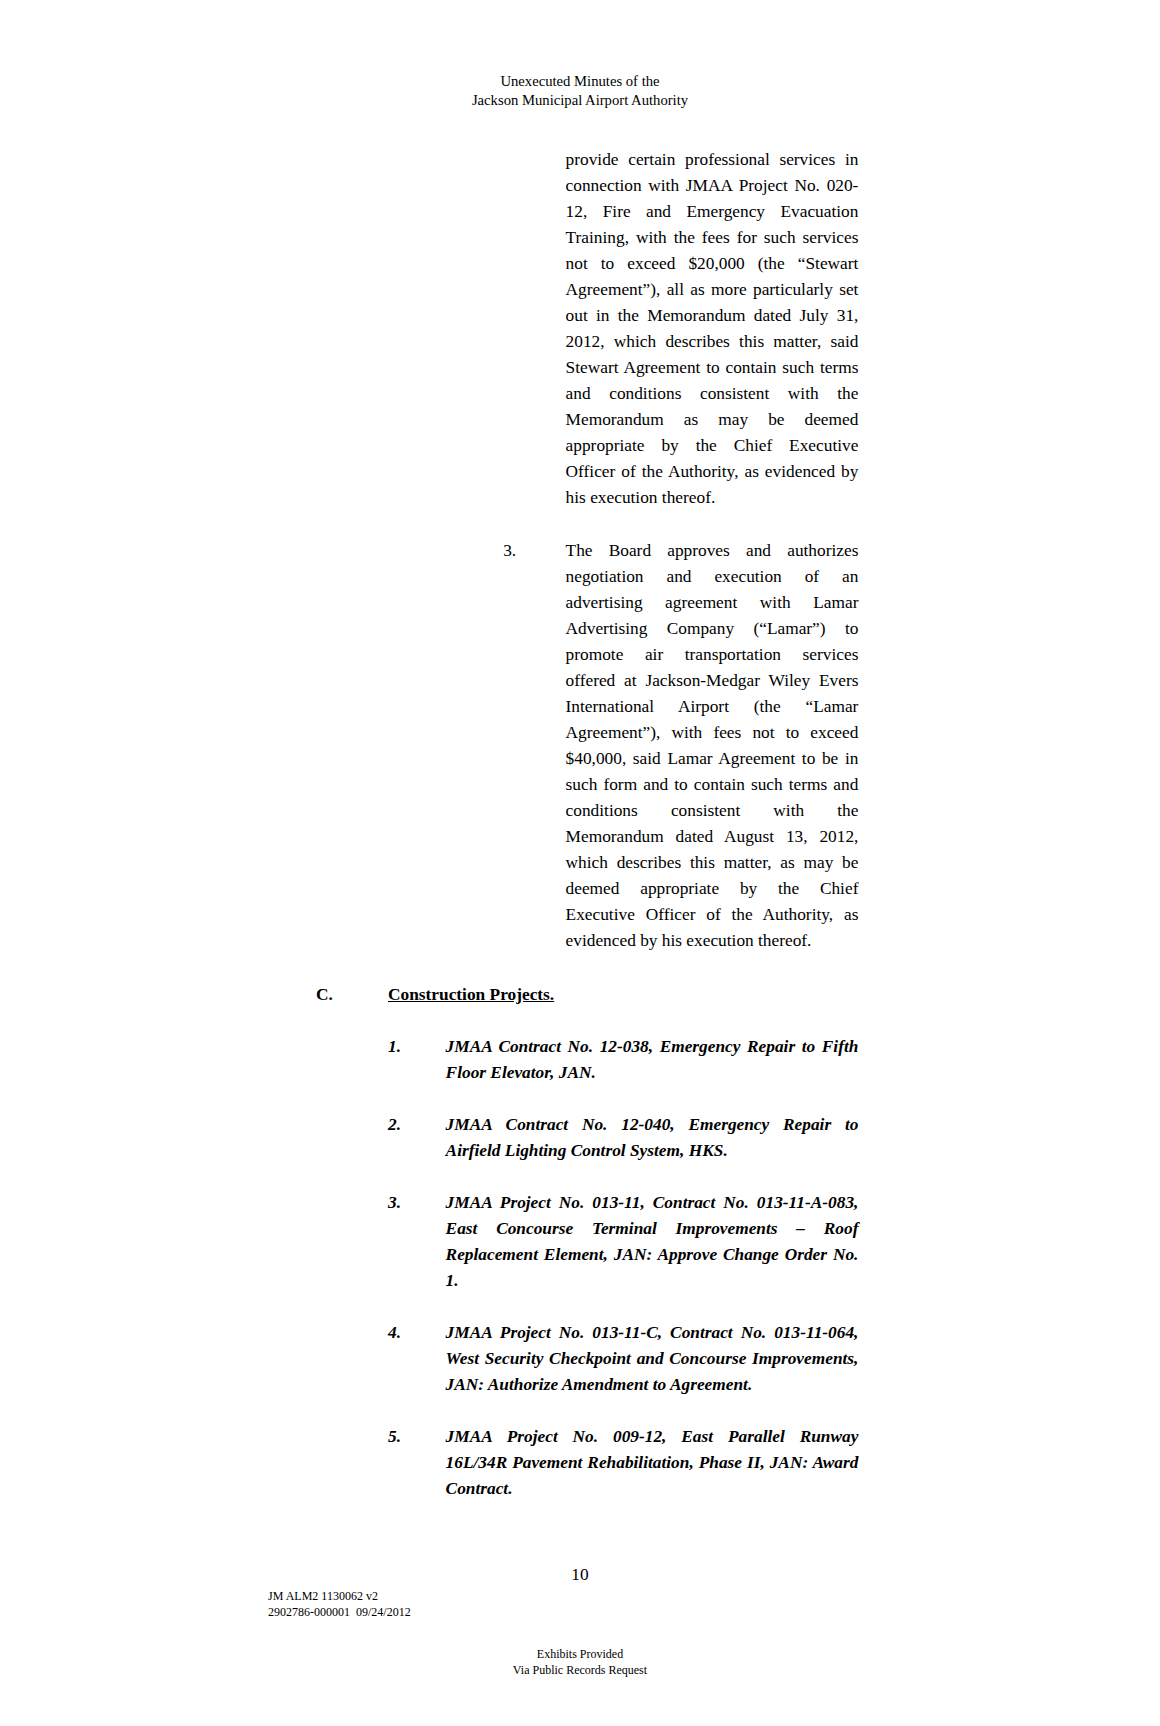Unexecuted Minutes of the
Jackson Municipal Airport Authority
provide certain professional services in connection with JMAA Project No. 020-12, Fire and Emergency Evacuation Training, with the fees for such services not to exceed $20,000 (the “Stewart Agreement”), all as more particularly set out in the Memorandum dated July 31, 2012, which describes this matter, said Stewart Agreement to contain such terms and conditions consistent with the Memorandum as may be deemed appropriate by the Chief Executive Officer of the Authority, as evidenced by his execution thereof.
3.
The Board approves and authorizes negotiation and execution of an advertising agreement with Lamar Advertising Company (“Lamar”) to promote air transportation services offered at Jackson-Medgar Wiley Evers International Airport (the “Lamar Agreement”), with fees not to exceed $40,000, said Lamar Agreement to be in such form and to contain such terms and conditions consistent with the Memorandum dated August 13, 2012, which describes this matter, as may be deemed appropriate by the Chief Executive Officer of the Authority, as evidenced by his execution thereof.
C.
Construction Projects.
1.
JMAA Contract No. 12-038, Emergency Repair to Fifth Floor Elevator, JAN.
2.
JMAA Contract No. 12-040, Emergency Repair to Airfield Lighting Control System, HKS.
3.
JMAA Project No. 013-11, Contract No. 013-11-A-083, East Concourse Terminal Improvements – Roof Replacement Element, JAN: Approve Change Order No. 1.
4.
JMAA Project No. 013-11-C, Contract No. 013-11-064, West Security Checkpoint and Concourse Improvements, JAN: Authorize Amendment to Agreement.
5.
JMAA Project No. 009-12, East Parallel Runway 16L/34R Pavement Rehabilitation, Phase II, JAN: Award Contract.
10
JM ALM2 1130062 v2
2902786-000001 09/24/2012
Exhibits Provided
Via Public Records Request